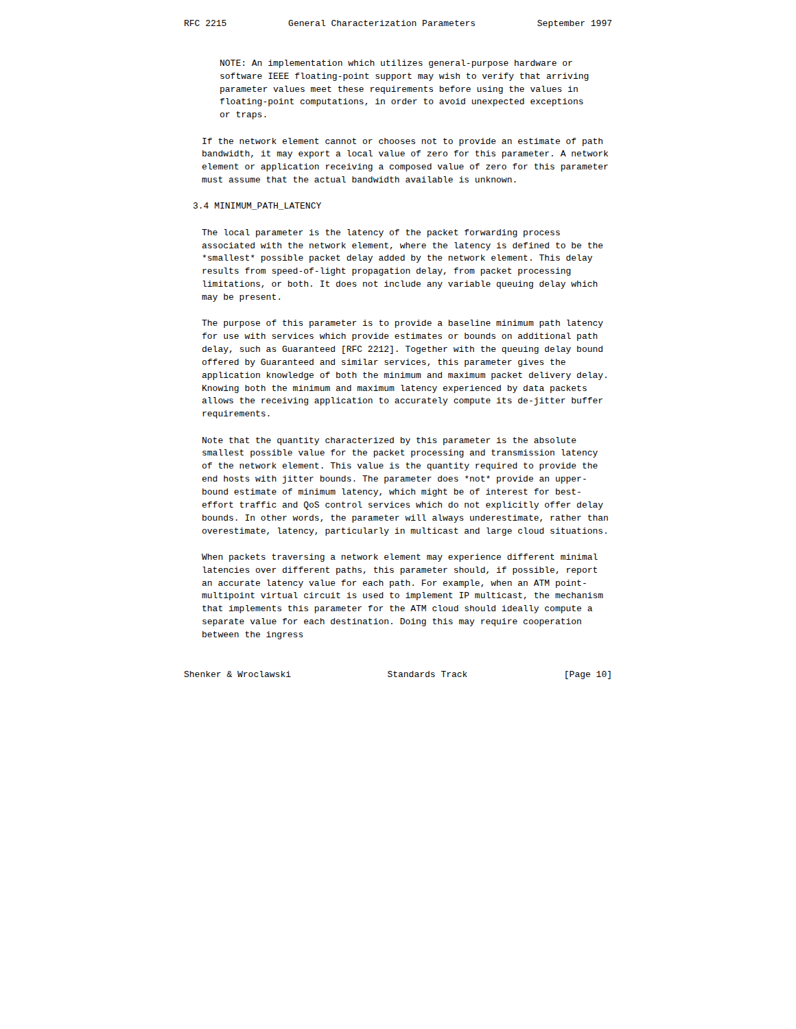RFC 2215 General Characterization Parameters September 1997
NOTE: An implementation which utilizes general-purpose hardware or software IEEE floating-point support may wish to verify that arriving parameter values meet these requirements before using the values in floating-point computations, in order to avoid unexpected exceptions or traps.
If the network element cannot or chooses not to provide an estimate of path bandwidth, it may export a local value of zero for this parameter. A network element or application receiving a composed value of zero for this parameter must assume that the actual bandwidth available is unknown.
3.4 MINIMUM_PATH_LATENCY
The local parameter is the latency of the packet forwarding process associated with the network element, where the latency is defined to be the *smallest* possible packet delay added by the network element. This delay results from speed-of-light propagation delay, from packet processing limitations, or both. It does not include any variable queuing delay which may be present.
The purpose of this parameter is to provide a baseline minimum path latency for use with services which provide estimates or bounds on additional path delay, such as Guaranteed [RFC 2212]. Together with the queuing delay bound offered by Guaranteed and similar services, this parameter gives the application knowledge of both the minimum and maximum packet delivery delay. Knowing both the minimum and maximum latency experienced by data packets allows the receiving application to accurately compute its de-jitter buffer requirements.
Note that the quantity characterized by this parameter is the absolute smallest possible value for the packet processing and transmission latency of the network element. This value is the quantity required to provide the end hosts with jitter bounds. The parameter does *not* provide an upper-bound estimate of minimum latency, which might be of interest for best-effort traffic and QoS control services which do not explicitly offer delay bounds. In other words, the parameter will always underestimate, rather than overestimate, latency, particularly in multicast and large cloud situations.
When packets traversing a network element may experience different minimal latencies over different paths, this parameter should, if possible, report an accurate latency value for each path. For example, when an ATM point-multipoint virtual circuit is used to implement IP multicast, the mechanism that implements this parameter for the ATM cloud should ideally compute a separate value for each destination. Doing this may require cooperation between the ingress
Shenker & Wroclawski Standards Track [Page 10]